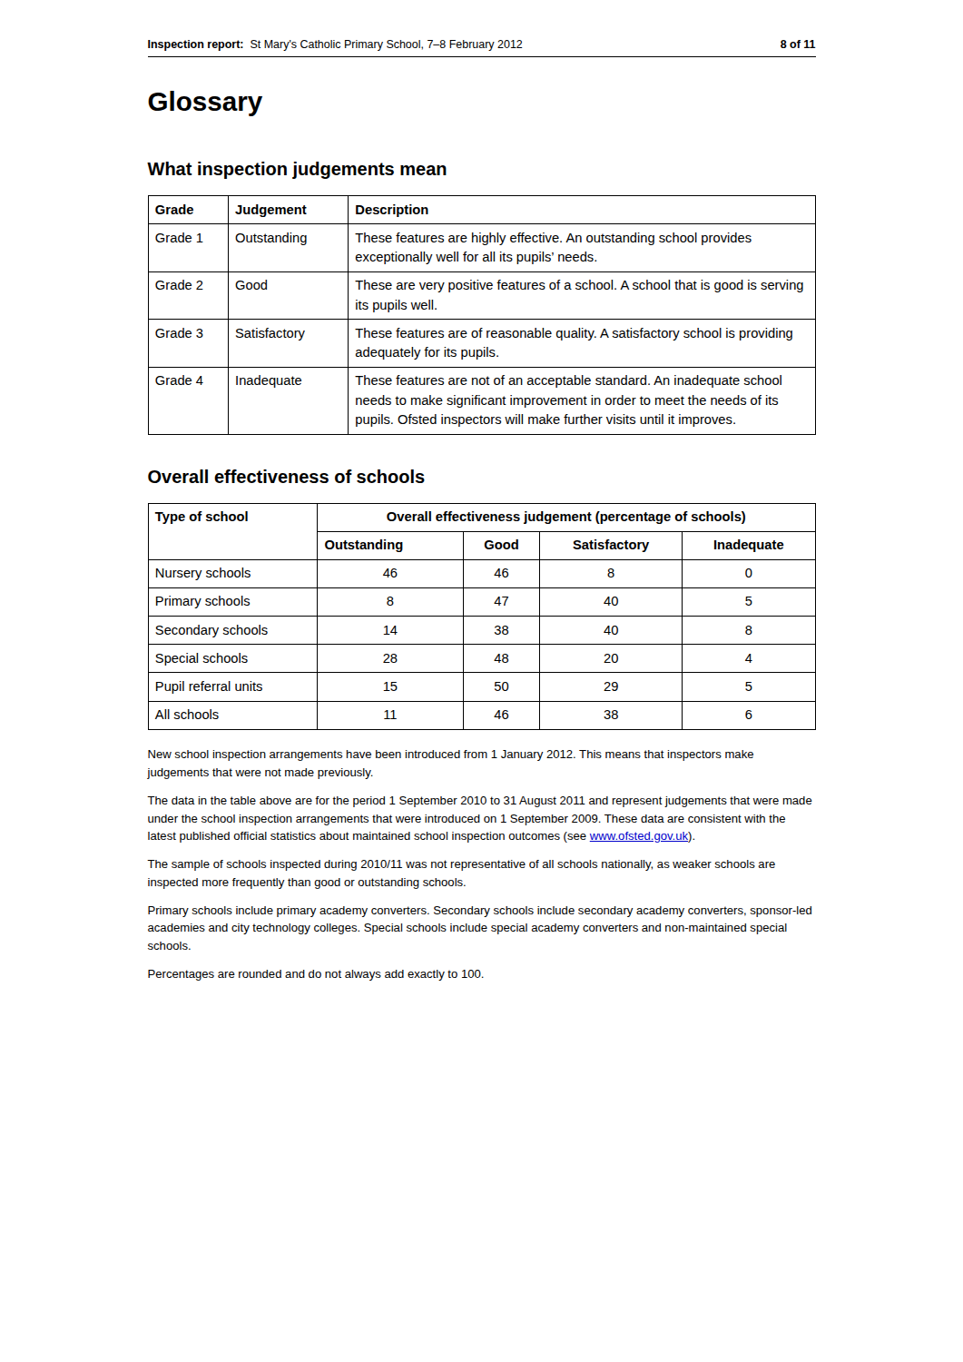Inspection report: St Mary's Catholic Primary School, 7–8 February 2012 8 of 11
Glossary
What inspection judgements mean
| Grade | Judgement | Description |
| --- | --- | --- |
| Grade 1 | Outstanding | These features are highly effective. An outstanding school provides exceptionally well for all its pupils’ needs. |
| Grade 2 | Good | These are very positive features of a school. A school that is good is serving its pupils well. |
| Grade 3 | Satisfactory | These features are of reasonable quality. A satisfactory school is providing adequately for its pupils. |
| Grade 4 | Inadequate | These features are not of an acceptable standard. An inadequate school needs to make significant improvement in order to meet the needs of its pupils. Ofsted inspectors will make further visits until it improves. |
Overall effectiveness of schools
| Type of school | Overall effectiveness judgement (percentage of schools) |
| --- | --- |
| Outstanding | Good | Satisfactory | Inadequate |
| Nursery schools | 46 | 46 | 8 | 0 |
| Primary schools | 8 | 47 | 40 | 5 |
| Secondary schools | 14 | 38 | 40 | 8 |
| Special schools | 28 | 48 | 20 | 4 |
| Pupil referral units | 15 | 50 | 29 | 5 |
| All schools | 11 | 46 | 38 | 6 |
New school inspection arrangements have been introduced from 1 January 2012. This means that inspectors make judgements that were not made previously.
The data in the table above are for the period 1 September 2010 to 31 August 2011 and represent judgements that were made under the school inspection arrangements that were introduced on 1 September 2009. These data are consistent with the latest published official statistics about maintained school inspection outcomes (see www.ofsted.gov.uk).
The sample of schools inspected during 2010/11 was not representative of all schools nationally, as weaker schools are inspected more frequently than good or outstanding schools.
Primary schools include primary academy converters. Secondary schools include secondary academy converters, sponsor-led academies and city technology colleges. Special schools include special academy converters and non-maintained special schools.
Percentages are rounded and do not always add exactly to 100.